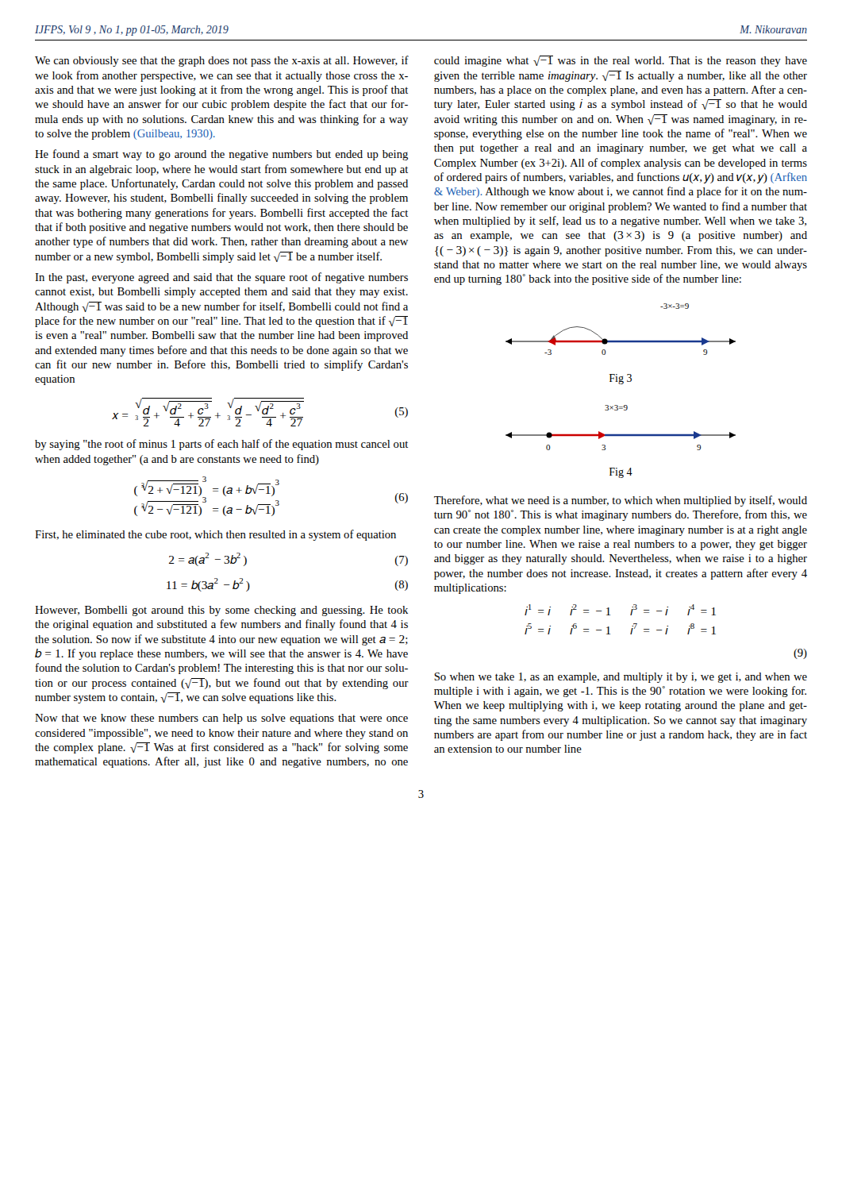IJFPS, Vol 9 , No 1, pp 01-05, March, 2019
M. Nikouravan
We can obviously see that the graph does not pass the x-axis at all. However, if we look from another perspective, we can see that it actually those cross the x-axis and that we were just looking at it from the wrong angel. This is proof that we should have an answer for our cubic problem despite the fact that our formula ends up with no solutions. Cardan knew this and was thinking for a way to solve the problem (Guilbeau, 1930).
He found a smart way to go around the negative numbers but ended up being stuck in an algebraic loop, where he would start from somewhere but end up at the same place. Unfortunately, Cardan could not solve this problem and passed away. However, his student, Bombelli finally succeeded in solving the problem that was bothering many generations for years. Bombelli first accepted the fact that if both positive and negative numbers would not work, then there should be another type of numbers that did work. Then, rather than dreaming about a new number or a new symbol, Bombelli simply said let −1 be a number itself.
In the past, everyone agreed and said that the square root of negative numbers cannot exist, but Bombelli simply accepted them and said that they may exist. Although −1 was said to be a new number for itself, Bombelli could not find a place for the new number on our "real" line. That led to the question that if −1 is even a "real" number. Bombelli saw that the number line had been improved and extended many times before and that this needs to be done again so that we can fit our new number in. Before this, Bombelli tried to simplify Cardan's equation
x= d2 + d24 + c327 3 + d2 − d24 + c327 3
(5)
by saying "the root of minus 1 parts of each half of the equation must cancel out when added together" (a and b are constants we need to find)
( 2+−121 3 ) 3 = (a+b−1) 3 ( 2−−121 3 ) 3 = (a−b−1) 3
(6)
First, he eliminated the cube root, which then resulted in a system of equation
2=a(a2−3b2)
(7)
11=b(3a2−b2)
(8)
However, Bombelli got around this by some checking and guessing. He took the original equation and substituted a few numbers and finally found that 4 is the solution. So now if we substitute 4 into our new equation we will get a=2; b=1. If you replace these numbers, we will see that the answer is 4. We have found the solution to Cardan's problem! The interesting this is that nor our solution or our process contained (−1), but we found out that by extending our number system to contain, −1, we can solve equations like this.
Now that we know these numbers can help us solve equations that were once considered "impossible", we need to know their nature and where they stand on the complex plane. −1 Was at first considered as a "hack" for solving some mathematical equations. After all, just like 0 and negative numbers, no one could imagine what −1 was in the real world. That is the reason they have given the terrible name imaginary. −1 Is actually a number, like all the other numbers, has a place on the complex plane, and even has a pattern. After a century later, Euler started using i as a symbol instead of −1 so that he would avoid writing this number on and on. When −1 was named imaginary, in response, everything else on the number line took the name of "real". When we then put together a real and an imaginary number, we get what we call a Complex Number (ex 3+2i). All of complex analysis can be developed in terms of ordered pairs of numbers, variables, and functions u(x,y) and v(x,y) (Arfken & Weber). Although we know about i, we cannot find a place for it on the number line. Now remember our original problem? We wanted to find a number that when multiplied by it self, lead us to a negative number. Well when we take 3, as an example, we can see that (3×3) is 9 (a positive number) and {(−3)×(−3)} is again 9, another positive number. From this, we can understand that no matter where we start on the real number line, we would always end up turning 180˚ back into the positive side of the number line:
-3×-3=9 -3 0 9
Fig 3
3×3=9 0 3 9
Fig 4
Therefore, what we need is a number, to which when multiplied by itself, would turn 90˚ not 180˚. This is what imaginary numbers do. Therefore, from this, we can create the complex number line, where imaginary number is at a right angle to our number line. When we raise a real numbers to a power, they get bigger and bigger as they naturally should. Nevertheless, when we raise i to a higher power, the number does not increase. Instead, it creates a pattern after every 4 multiplications:
i1=i i2=−1 i3=−i i4=1 i5=i i6=−1 i7=−i i8=1
(9)
So when we take 1, as an example, and multiply it by i, we get i, and when we multiple i with i again, we get -1. This is the 90˚ rotation we were looking for. When we keep multiplying with i, we keep rotating around the plane and getting the same numbers every 4 multiplication. So we cannot say that imaginary numbers are apart from our number line or just a random hack, they are in fact an extension to our number line
3